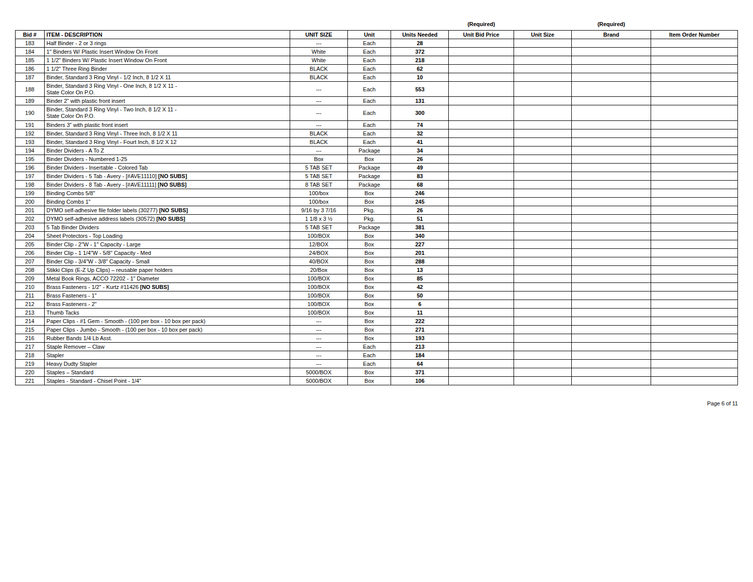| | (Required) | | (Required) | |
| --- | --- | --- | --- | --- |
| Bid # | ITEM - DESCRIPTION | UNIT SIZE | Unit | Units Needed | Unit Bid Price | Unit Size | Brand | Item Order Number |
| 183 | Half Binder - 2 or 3 rings | --- | Each | 28 | | | | |
| 184 | 1" Binders W/ Plastic Insert Window On Front | White | Each | 372 | | | | |
| 185 | 1 1/2" Binders W/ Plastic Insert Window On Front | White | Each | 218 | | | | |
| 186 | 1 1/2" Three Ring Binder | BLACK | Each | 62 | | | | |
| 187 | Binder, Standard 3 Ring Vinyl - 1/2 Inch, 8 1/2 X 11 | BLACK | Each | 10 | | | | |
| 188 | Binder, Standard 3 Ring Vinyl - One Inch, 8 1/2 X 11 - State Color On P.O. | --- | Each | 553 | | | | |
| 189 | Binder 2” with plastic front insert | --- | Each | 131 | | | | |
| 190 | Binder, Standard 3 Ring Vinyl - Two Inch, 8 1/2 X 11 - State Color On P.O. | --- | Each | 300 | | | | |
| 191 | Binders 3” with plastic front insert | --- | Each | 74 | | | | |
| 192 | Binder, Standard 3 Ring Vinyl - Three Inch, 8 1/2 X 11 | BLACK | Each | 32 | | | | |
| 193 | Binder, Standard 3 Ring Vinyl - Fourt Inch, 8 1/2 X 12 | BLACK | Each | 41 | | | | |
| 194 | Binder Dividers - A To Z | --- | Package | 34 | | | | |
| 195 | Binder Dividers - Numbered 1-25 | Box | Box | 26 | | | | |
| 196 | Binder Dividers - Insertable - Colored Tab | 5 TAB SET | Package | 49 | | | | |
| 197 | Binder Dividers - 5 Tab - Avery - [#AVE11110] [NO SUBS] | 5 TAB SET | Package | 83 | | | | |
| 198 | Binder Dividers - 8 Tab - Avery - [#AVE11111] [NO SUBS] | 8 TAB SET | Package | 68 | | | | |
| 199 | Binding Combs 5/8" | 100/box | Box | 246 | | | | |
| 200 | Binding Combs 1" | 100/box | Box | 245 | | | | |
| 201 | DYMO self-adhesive file folder labels (30277) [NO SUBS] | 9/16 by 3 7/16 | Pkg. | 26 | | | | |
| 202 | DYMO self-adhesive address labels (30572) [NO SUBS] | 1 1/8 x 3 ½ | Pkg. | 51 | | | | |
| 203 | 5 Tab Binder Dividers | 5 TAB SET | Package | 381 | | | | |
| 204 | Sheet Protectors - Top Loading | 100/BOX | Box | 340 | | | | |
| 205 | Binder Clip - 2"W - 1" Capacity - Large | 12/BOX | Box | 227 | | | | |
| 206 | Binder Clip - 1 1/4"W - 5/8" Capacity - Med | 24/BOX | Box | 201 | | | | |
| 207 | Binder Clip - 3/4"W - 3/8" Capacity - Small | 40/BOX | Box | 288 | | | | |
| 208 | Stikki Clips (E-Z Up Clips) – reusable paper holders | 20/Box | Box | 13 | | | | |
| 209 | Metal Book Rings, ACCO 72202 - 1" Diameter | 100/BOX | Box | 85 | | | | |
| 210 | Brass Fasteners - 1/2" - Kurtz #11426 [NO SUBS] | 100/BOX | Box | 42 | | | | |
| 211 | Brass Fasteners - 1" | 100/BOX | Box | 50 | | | | |
| 212 | Brass Fasteners - 2" | 100/BOX | Box | 6 | | | | |
| 213 | Thumb Tacks | 100/BOX | Box | 11 | | | | |
| 214 | Paper Clips - #1 Gem - Smooth - (100 per box - 10 box per pack) | --- | Box | 222 | | | | |
| 215 | Paper Clips - Jumbo - Smooth - (100 per box - 10 box per pack) | --- | Box | 271 | | | | |
| 216 | Rubber Bands 1/4 Lb Asst. | --- | Box | 193 | | | | |
| 217 | Staple Remover – Claw | --- | Each | 213 | | | | |
| 218 | Stapler | --- | Each | 184 | | | | |
| 219 | Heavy Dudty Stapler | --- | Each | 64 | | | | |
| 220 | Staples – Standard | 5000/BOX | Box | 371 | | | | |
| 221 | Staples - Standard - Chisel Point - 1/4" | 5000/BOX | Box | 106 | | | | |
Page 6 of 11